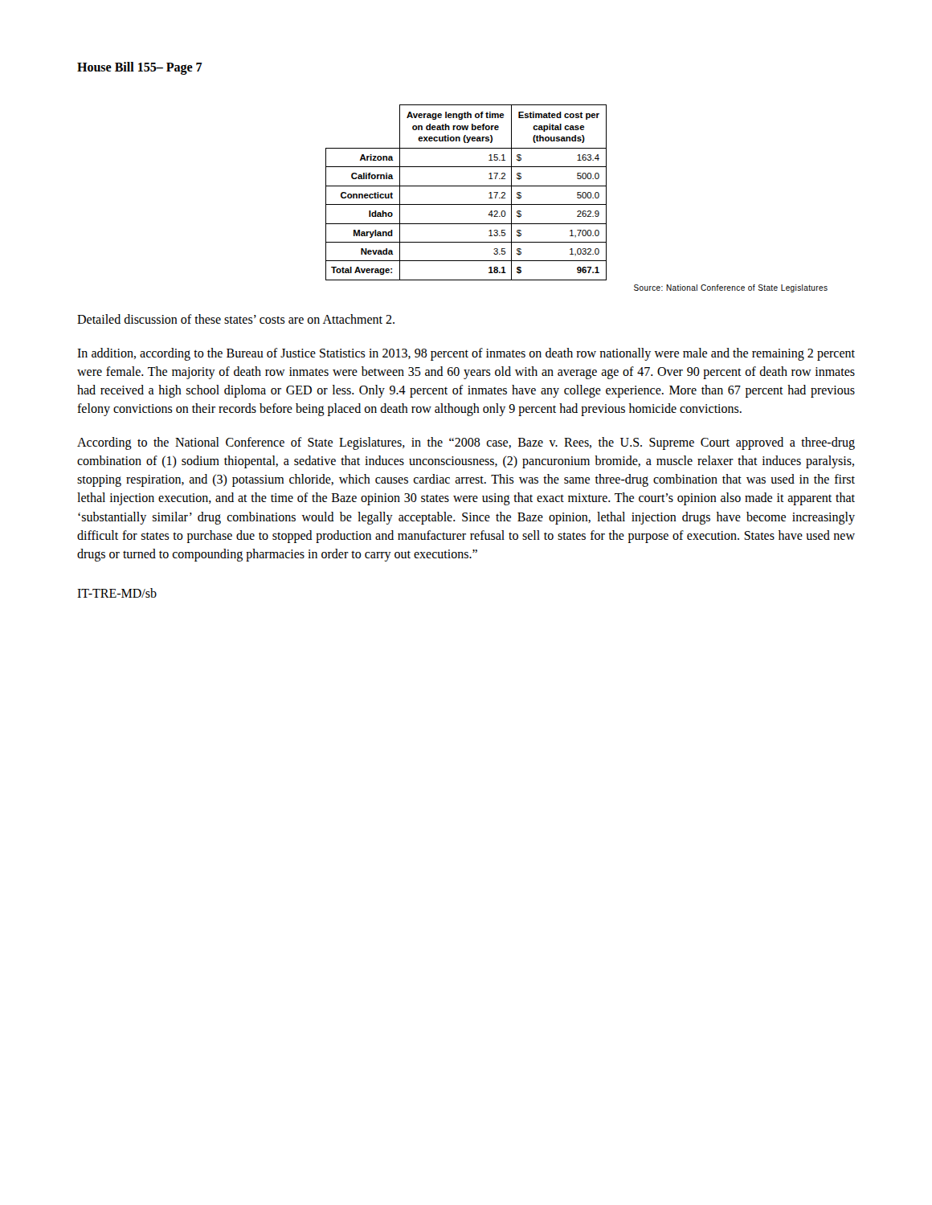House Bill 155– Page 7
| | Average length of time on death row before execution (years) | Estimated cost per capital case (thousands) |
| --- | --- | --- |
| Arizona | 15.1 | $ | 163.4 |
| California | 17.2 | $ | 500.0 |
| Connecticut | 17.2 | $ | 500.0 |
| Idaho | 42.0 | $ | 262.9 |
| Maryland | 13.5 | $ | 1,700.0 |
| Nevada | 3.5 | $ | 1,032.0 |
| Total Average: | 18.1 | $ | 967.1 |
Source: National Conference of State Legislatures
Detailed discussion of these states’ costs are on Attachment 2.
In addition, according to the Bureau of Justice Statistics in 2013, 98 percent of inmates on death row nationally were male and the remaining 2 percent were female. The majority of death row inmates were between 35 and 60 years old with an average age of 47. Over 90 percent of death row inmates had received a high school diploma or GED or less. Only 9.4 percent of inmates have any college experience. More than 67 percent had previous felony convictions on their records before being placed on death row although only 9 percent had previous homicide convictions.
According to the National Conference of State Legislatures, in the “2008 case, Baze v. Rees, the U.S. Supreme Court approved a three-drug combination of (1) sodium thiopental, a sedative that induces unconsciousness, (2) pancuronium bromide, a muscle relaxer that induces paralysis, stopping respiration, and (3) potassium chloride, which causes cardiac arrest. This was the same three-drug combination that was used in the first lethal injection execution, and at the time of the Baze opinion 30 states were using that exact mixture. The court’s opinion also made it apparent that ‘substantially similar’ drug combinations would be legally acceptable. Since the Baze opinion, lethal injection drugs have become increasingly difficult for states to purchase due to stopped production and manufacturer refusal to sell to states for the purpose of execution. States have used new drugs or turned to compounding pharmacies in order to carry out executions.”
IT-TRE-MD/sb